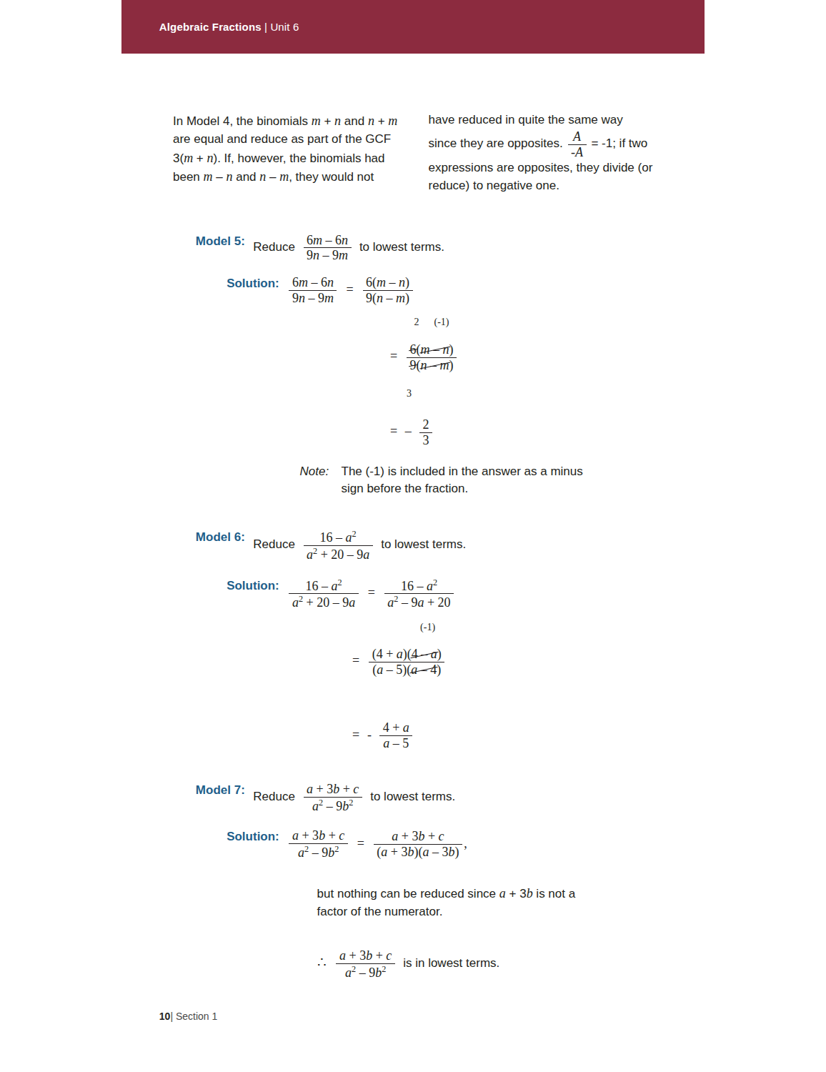Algebraic Fractions | Unit 6
In Model 4, the binomials m + n and n + m are equal and reduce as part of the GCF 3(m + n). If, however, the binomials had been m – n and n – m, they would not
have reduced in quite the same way since they are opposites. A-A = -1; if two expressions are opposites, they divide (or reduce) to negative one.
Model 5:
Reduce 6m – 6n 9n – 9m to lowest terms.
Solution:
6m – 6n 9n – 9m = 6(m – n) 9(n – m)
= 2 (-1) 6(m – n) 9(n – m) 3
= – 2 3
Note: The (-1) is included in the answer as a minus
sign before the fraction.
Model 6:
Reduce 16 – a2 a2 + 20 – 9a to lowest terms.
Solution:
16 – a2 a2 + 20 – 9a = 16 – a2 a2 – 9a + 20
= (-1) (4 + a)(4 – a) (a – 5)(a – 4)
= - 4 + a a – 5
Model 7:
Reduce a + 3b + c a2 – 9b2 to lowest terms.
Solution:
a + 3b + c a2 – 9b2 = a + 3b + c (a + 3b)(a – 3b) ,
but nothing can be reduced since a + 3b is not a
factor of the numerator.
∴ a + 3b + c a2 – 9b2 is in lowest terms.
10| Section 1